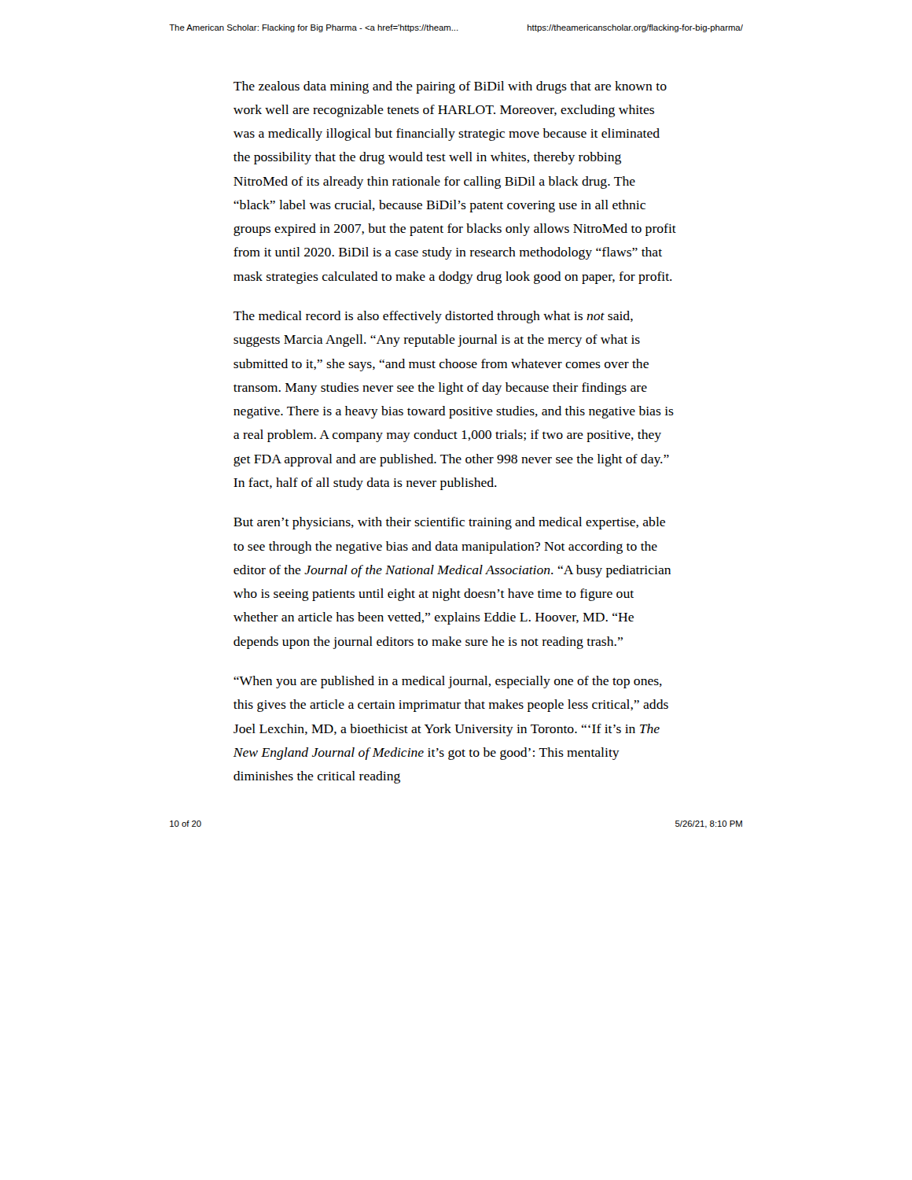The American Scholar: Flacking for Big Pharma - <a href='https://theam...
https://theamericanscholar.org/flacking-for-big-pharma/
The zealous data mining and the pairing of BiDil with drugs that are known to work well are recognizable tenets of HARLOT. Moreover, excluding whites was a medically illogical but financially strategic move because it eliminated the possibility that the drug would test well in whites, thereby robbing NitroMed of its already thin rationale for calling BiDil a black drug. The “black” label was crucial, because BiDil’s patent covering use in all ethnic groups expired in 2007, but the patent for blacks only allows NitroMed to profit from it until 2020. BiDil is a case study in research methodology “flaws” that mask strategies calculated to make a dodgy drug look good on paper, for profit.
The medical record is also effectively distorted through what is not said, suggests Marcia Angell. “Any reputable journal is at the mercy of what is submitted to it,” she says, “and must choose from whatever comes over the transom. Many studies never see the light of day because their findings are negative. There is a heavy bias toward positive studies, and this negative bias is a real problem. A company may conduct 1,000 trials; if two are positive, they get FDA approval and are published. The other 998 never see the light of day.” In fact, half of all study data is never published.
But aren’t physicians, with their scientific training and medical expertise, able to see through the negative bias and data manipulation? Not according to the editor of the Journal of the National Medical Association. “A busy pediatrician who is seeing patients until eight at night doesn’t have time to figure out whether an article has been vetted,” explains Eddie L. Hoover, MD. “He depends upon the journal editors to make sure he is not reading trash.”
“When you are published in a medical journal, especially one of the top ones, this gives the article a certain imprimatur that makes people less critical,” adds Joel Lexchin, MD, a bioethicist at York University in Toronto. “‘If it’s in The New England Journal of Medicine it’s got to be good’: This mentality diminishes the critical reading
10 of 20
5/26/21, 8:10 PM